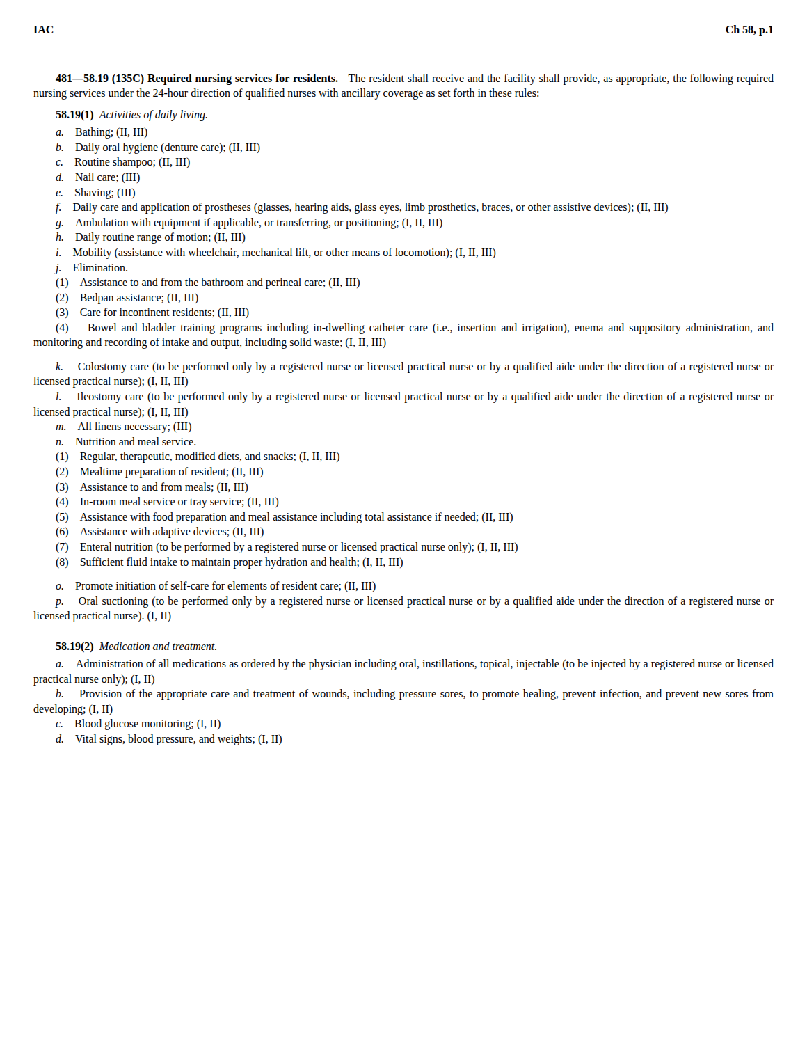IAC Ch 58, p.1
481—58.19 (135C) Required nursing services for residents. The resident shall receive and the facility shall provide, as appropriate, the following required nursing services under the 24-hour direction of qualified nurses with ancillary coverage as set forth in these rules:
58.19(1) Activities of daily living.
a. Bathing; (II, III)
b. Daily oral hygiene (denture care); (II, III)
c. Routine shampoo; (II, III)
d. Nail care; (III)
e. Shaving; (III)
f. Daily care and application of prostheses (glasses, hearing aids, glass eyes, limb prosthetics, braces, or other assistive devices); (II, III)
g. Ambulation with equipment if applicable, or transferring, or positioning; (I, II, III)
h. Daily routine range of motion; (II, III)
i. Mobility (assistance with wheelchair, mechanical lift, or other means of locomotion); (I, II, III)
j. Elimination.
(1) Assistance to and from the bathroom and perineal care; (II, III)
(2) Bedpan assistance; (II, III)
(3) Care for incontinent residents; (II, III)
(4) Bowel and bladder training programs including in-dwelling catheter care (i.e., insertion and irrigation), enema and suppository administration, and monitoring and recording of intake and output, including solid waste; (I, II, III)
k. Colostomy care (to be performed only by a registered nurse or licensed practical nurse or by a qualified aide under the direction of a registered nurse or licensed practical nurse); (I, II, III)
l. Ileostomy care (to be performed only by a registered nurse or licensed practical nurse or by a qualified aide under the direction of a registered nurse or licensed practical nurse); (I, II, III)
m. All linens necessary; (III)
n. Nutrition and meal service.
(1) Regular, therapeutic, modified diets, and snacks; (I, II, III)
(2) Mealtime preparation of resident; (II, III)
(3) Assistance to and from meals; (II, III)
(4) In-room meal service or tray service; (II, III)
(5) Assistance with food preparation and meal assistance including total assistance if needed; (II, III)
(6) Assistance with adaptive devices; (II, III)
(7) Enteral nutrition (to be performed by a registered nurse or licensed practical nurse only); (I, II, III)
(8) Sufficient fluid intake to maintain proper hydration and health; (I, II, III)
o. Promote initiation of self-care for elements of resident care; (II, III)
p. Oral suctioning (to be performed only by a registered nurse or licensed practical nurse or by a qualified aide under the direction of a registered nurse or licensed practical nurse). (I, II)
58.19(2) Medication and treatment.
a. Administration of all medications as ordered by the physician including oral, instillations, topical, injectable (to be injected by a registered nurse or licensed practical nurse only); (I, II)
b. Provision of the appropriate care and treatment of wounds, including pressure sores, to promote healing, prevent infection, and prevent new sores from developing; (I, II)
c. Blood glucose monitoring; (I, II)
d. Vital signs, blood pressure, and weights; (I, II)